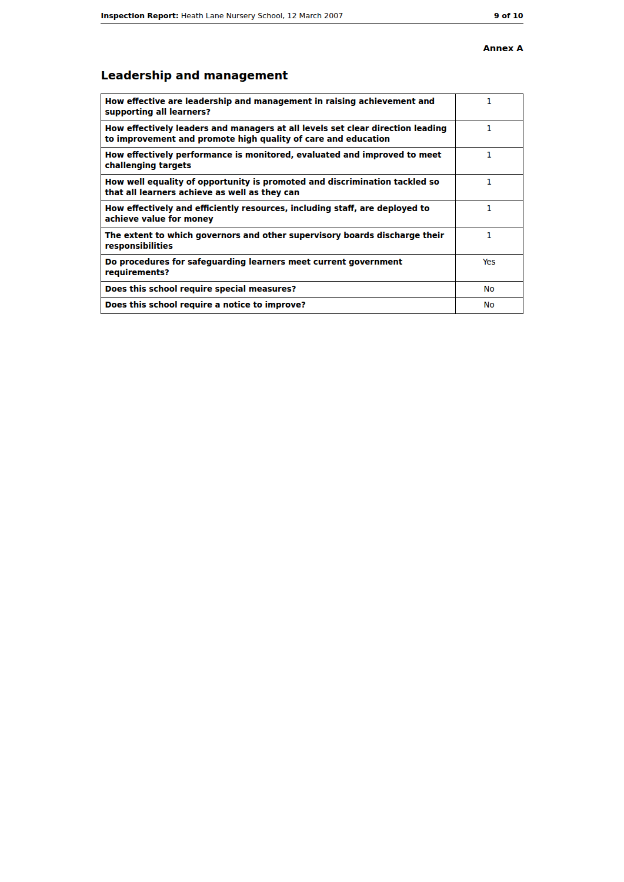Inspection Report: Heath Lane Nursery School, 12 March 2007
9 of 10
Annex A
Leadership and management
| How effective are leadership and management in raising achievement and supporting all learners? | 1 |
| How effectively leaders and managers at all levels set clear direction leading to improvement and promote high quality of care and education | 1 |
| How effectively performance is monitored, evaluated and improved to meet challenging targets | 1 |
| How well equality of opportunity is promoted and discrimination tackled so that all learners achieve as well as they can | 1 |
| How effectively and efficiently resources, including staff, are deployed to achieve value for money | 1 |
| The extent to which governors and other supervisory boards discharge their responsibilities | 1 |
| Do procedures for safeguarding learners meet current government requirements? | Yes |
| Does this school require special measures? | No |
| Does this school require a notice to improve? | No |